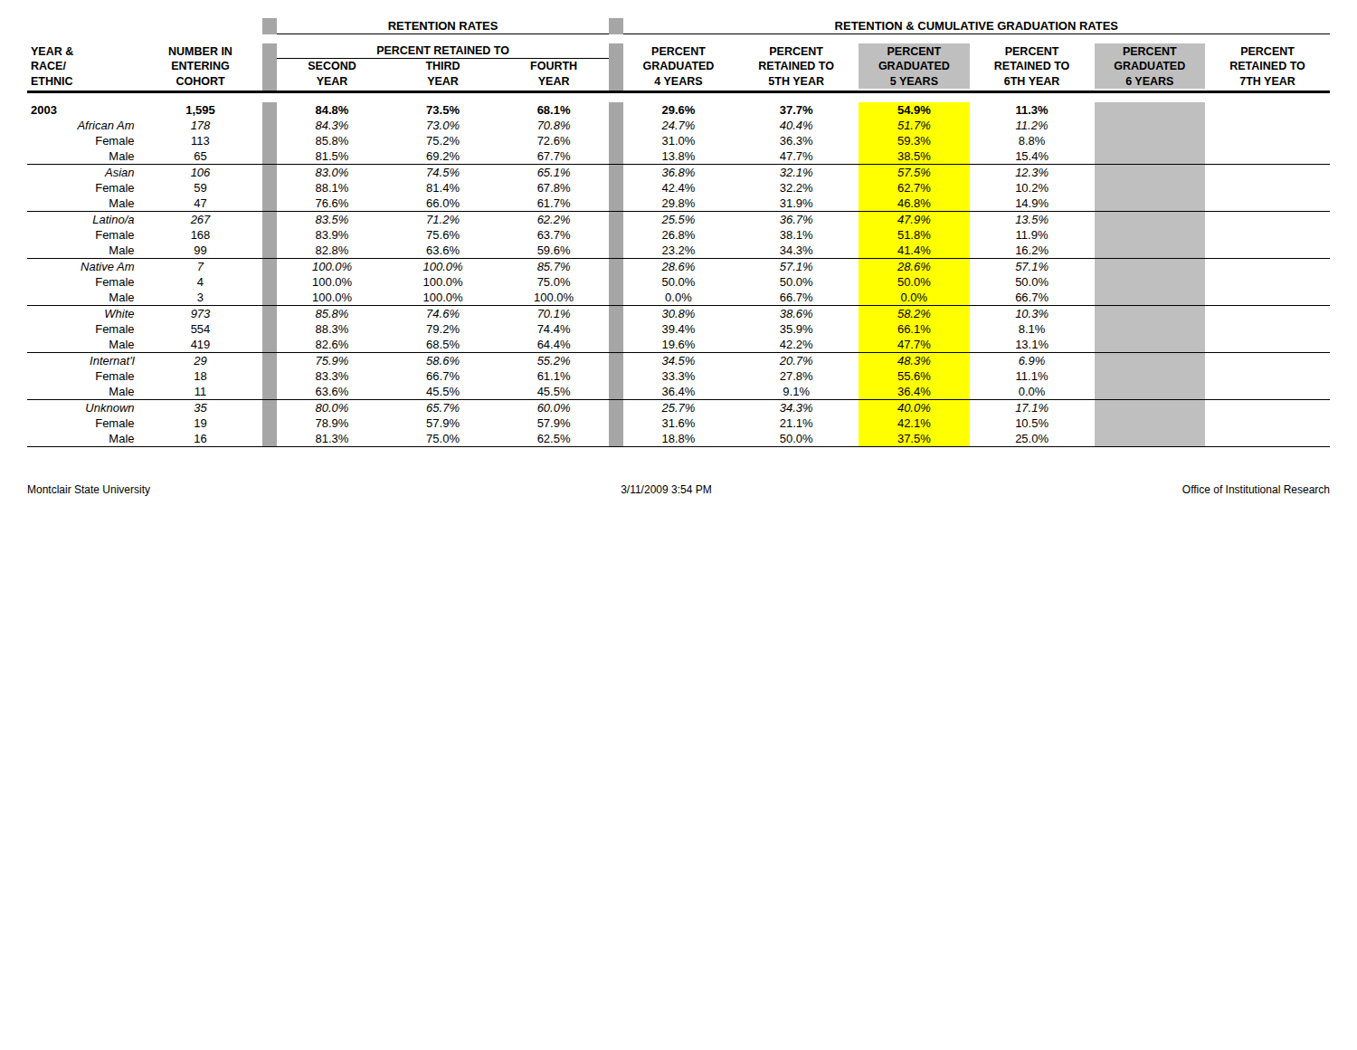| | | RETENTION RATES | | RETENTION & CUMULATIVE GRADUATION RATES |
| YEAR & | NUMBER IN | | PERCENT RETAINED TO | | PERCENT | PERCENT | PERCENT | PERCENT | PERCENT | PERCENT |
| RACE/ | ENTERING | | SECOND | THIRD | FOURTH | | GRADUATED | RETAINED TO | GRADUATED | RETAINED TO | GRADUATED | RETAINED TO |
| ETHNIC | COHORT | | YEAR | YEAR | YEAR | | 4 YEARS | 5TH YEAR | 5 YEARS | 6TH YEAR | 6 YEARS | 7TH YEAR |
| 2003 | 1,595 | | 84.8% | 73.5% | 68.1% | | 29.6% | 37.7% | 54.9% | 11.3% | | |
| African Am | 178 | | 84.3% | 73.0% | 70.8% | | 24.7% | 40.4% | 51.7% | 11.2% | | |
| Female | 113 | | 85.8% | 75.2% | 72.6% | | 31.0% | 36.3% | 59.3% | 8.8% | | |
| Male | 65 | | 81.5% | 69.2% | 67.7% | | 13.8% | 47.7% | 38.5% | 15.4% | | |
| Asian | 106 | | 83.0% | 74.5% | 65.1% | | 36.8% | 32.1% | 57.5% | 12.3% | | |
| Female | 59 | | 88.1% | 81.4% | 67.8% | | 42.4% | 32.2% | 62.7% | 10.2% | | |
| Male | 47 | | 76.6% | 66.0% | 61.7% | | 29.8% | 31.9% | 46.8% | 14.9% | | |
| Latino/a | 267 | | 83.5% | 71.2% | 62.2% | | 25.5% | 36.7% | 47.9% | 13.5% | | |
| Female | 168 | | 83.9% | 75.6% | 63.7% | | 26.8% | 38.1% | 51.8% | 11.9% | | |
| Male | 99 | | 82.8% | 63.6% | 59.6% | | 23.2% | 34.3% | 41.4% | 16.2% | | |
| Native Am | 7 | | 100.0% | 100.0% | 85.7% | | 28.6% | 57.1% | 28.6% | 57.1% | | |
| Female | 4 | | 100.0% | 100.0% | 75.0% | | 50.0% | 50.0% | 50.0% | 50.0% | | |
| Male | 3 | | 100.0% | 100.0% | 100.0% | | 0.0% | 66.7% | 0.0% | 66.7% | | |
| White | 973 | | 85.8% | 74.6% | 70.1% | | 30.8% | 38.6% | 58.2% | 10.3% | | |
| Female | 554 | | 88.3% | 79.2% | 74.4% | | 39.4% | 35.9% | 66.1% | 8.1% | | |
| Male | 419 | | 82.6% | 68.5% | 64.4% | | 19.6% | 42.2% | 47.7% | 13.1% | | |
| Internat'l | 29 | | 75.9% | 58.6% | 55.2% | | 34.5% | 20.7% | 48.3% | 6.9% | | |
| Female | 18 | | 83.3% | 66.7% | 61.1% | | 33.3% | 27.8% | 55.6% | 11.1% | | |
| Male | 11 | | 63.6% | 45.5% | 45.5% | | 36.4% | 9.1% | 36.4% | 0.0% | | |
| Unknown | 35 | | 80.0% | 65.7% | 60.0% | | 25.7% | 34.3% | 40.0% | 17.1% | | |
| Female | 19 | | 78.9% | 57.9% | 57.9% | | 31.6% | 21.1% | 42.1% | 10.5% | | |
| Male | 16 | | 81.3% | 75.0% | 62.5% | | 18.8% | 50.0% | 37.5% | 25.0% | | |
Montclair State University
3/11/2009 3:54 PM
Office of Institutional Research